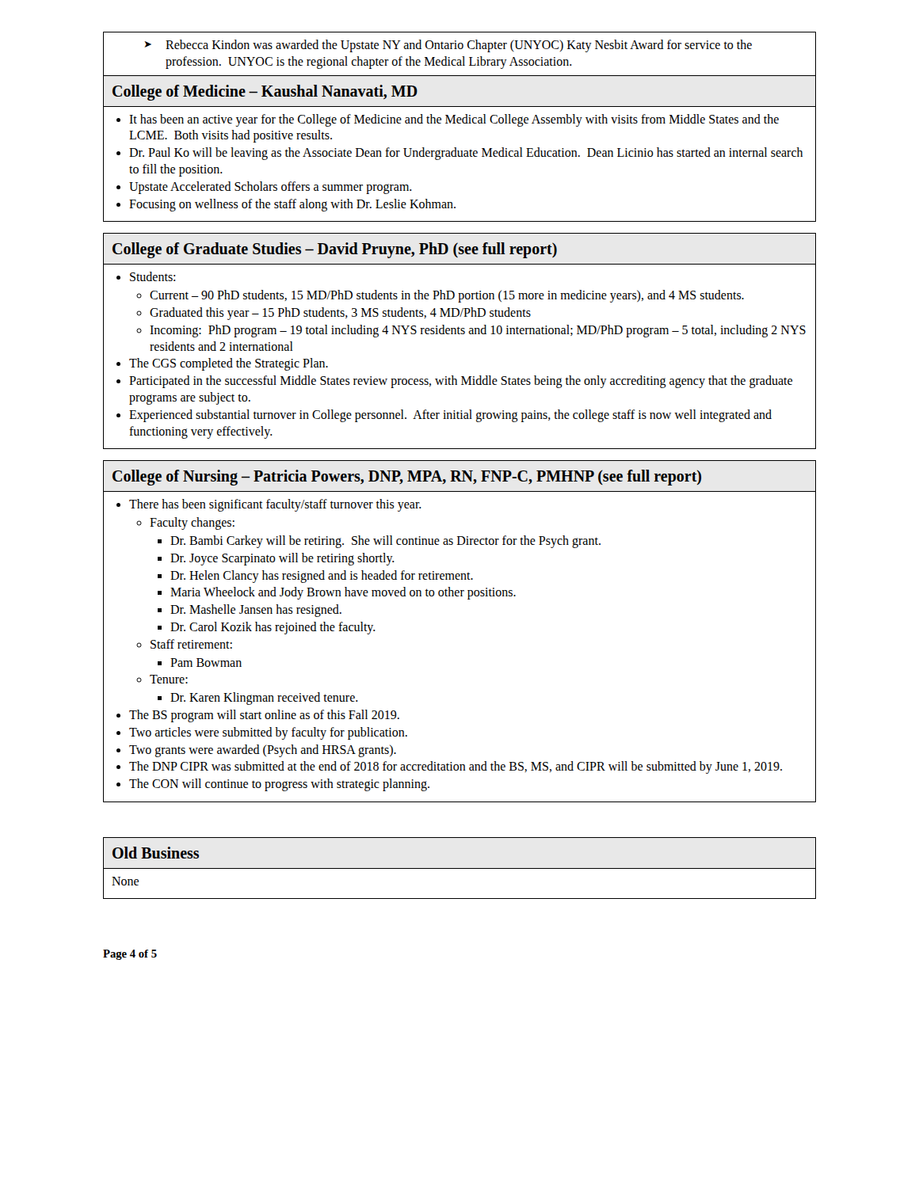Rebecca Kindon was awarded the Upstate NY and Ontario Chapter (UNYOC) Katy Nesbit Award for service to the profession. UNYOC is the regional chapter of the Medical Library Association.
College of Medicine – Kaushal Nanavati, MD
It has been an active year for the College of Medicine and the Medical College Assembly with visits from Middle States and the LCME. Both visits had positive results.
Dr. Paul Ko will be leaving as the Associate Dean for Undergraduate Medical Education. Dean Licinio has started an internal search to fill the position.
Upstate Accelerated Scholars offers a summer program.
Focusing on wellness of the staff along with Dr. Leslie Kohman.
College of Graduate Studies – David Pruyne, PhD (see full report)
Students:
Current – 90 PhD students, 15 MD/PhD students in the PhD portion (15 more in medicine years), and 4 MS students.
Graduated this year – 15 PhD students, 3 MS students, 4 MD/PhD students
Incoming: PhD program – 19 total including 4 NYS residents and 10 international; MD/PhD program – 5 total, including 2 NYS residents and 2 international
The CGS completed the Strategic Plan.
Participated in the successful Middle States review process, with Middle States being the only accrediting agency that the graduate programs are subject to.
Experienced substantial turnover in College personnel. After initial growing pains, the college staff is now well integrated and functioning very effectively.
College of Nursing – Patricia Powers, DNP, MPA, RN, FNP-C, PMHNP (see full report)
There has been significant faculty/staff turnover this year.
Faculty changes:
Dr. Bambi Carkey will be retiring. She will continue as Director for the Psych grant.
Dr. Joyce Scarpinato will be retiring shortly.
Dr. Helen Clancy has resigned and is headed for retirement.
Maria Wheelock and Jody Brown have moved on to other positions.
Dr. Mashelle Jansen has resigned.
Dr. Carol Kozik has rejoined the faculty.
Staff retirement:
Pam Bowman
Tenure:
Dr. Karen Klingman received tenure.
The BS program will start online as of this Fall 2019.
Two articles were submitted by faculty for publication.
Two grants were awarded (Psych and HRSA grants).
The DNP CIPR was submitted at the end of 2018 for accreditation and the BS, MS, and CIPR will be submitted by June 1, 2019.
The CON will continue to progress with strategic planning.
Old Business
None
Page 4 of 5